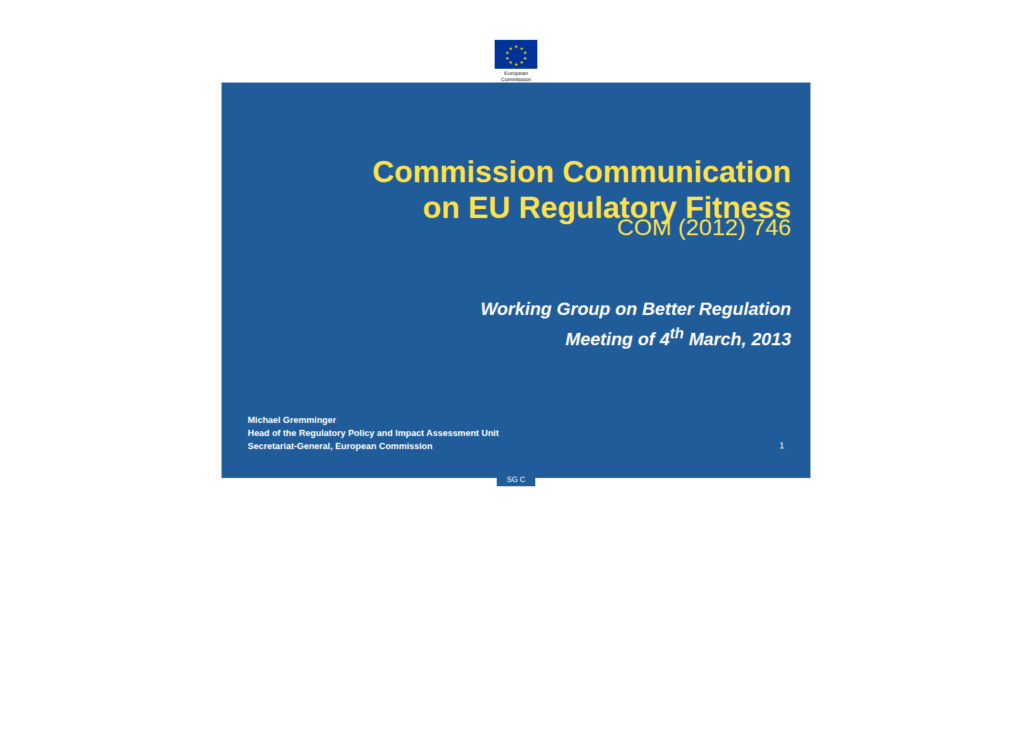★ ★ ★ ★ ★ ★ ★ ★ ★ ★
European
Commission
Commission Communication
on EU Regulatory Fitness
COM (2012) 746
Working Group on Better Regulation
Meeting of 4th March, 2013
Michael Gremminger
Head of the Regulatory Policy and Impact Assessment Unit
Secretariat-General, European Commission
1
SG C